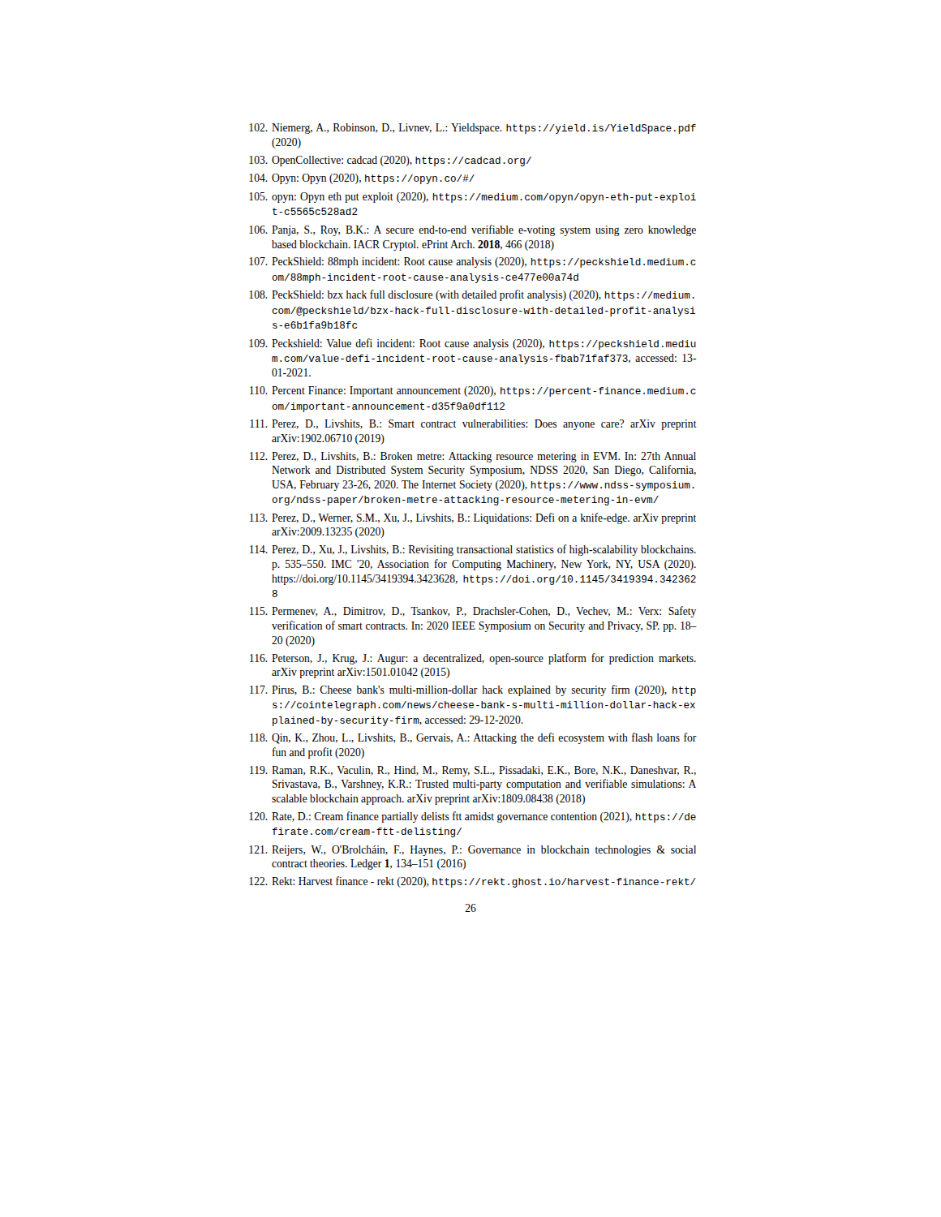102. Niemerg, A., Robinson, D., Livnev, L.: Yieldspace. https://yield.is/YieldSpace.pdf (2020)
103. OpenCollective: cadcad (2020), https://cadcad.org/
104. Opyn: Opyn (2020), https://opyn.co/#/
105. opyn: Opyn eth put exploit (2020), https://medium.com/opyn/opyn-eth-put-exploit-c5565c528ad2
106. Panja, S., Roy, B.K.: A secure end-to-end verifiable e-voting system using zero knowledge based blockchain. IACR Cryptol. ePrint Arch. 2018, 466 (2018)
107. PeckShield: 88mph incident: Root cause analysis (2020), https://peckshield.medium.com/88mph-incident-root-cause-analysis-ce477e00a74d
108. PeckShield: bzx hack full disclosure (with detailed profit analysis) (2020), https://medium.com/@peckshield/bzx-hack-full-disclosure-with-detailed-profit-analysis-e6b1fa9b18fc
109. Peckshield: Value defi incident: Root cause analysis (2020), https://peckshield.medium.com/value-defi-incident-root-cause-analysis-fbab71faf373, accessed: 13-01-2021.
110. Percent Finance: Important announcement (2020), https://percent-finance.medium.com/important-announcement-d35f9a0df112
111. Perez, D., Livshits, B.: Smart contract vulnerabilities: Does anyone care? arXiv preprint arXiv:1902.06710 (2019)
112. Perez, D., Livshits, B.: Broken metre: Attacking resource metering in EVM. In: 27th Annual Network and Distributed System Security Symposium, NDSS 2020, San Diego, California, USA, February 23-26, 2020. The Internet Society (2020), https://www.ndss-symposium.org/ndss-paper/broken-metre-attacking-resource-metering-in-evm/
113. Perez, D., Werner, S.M., Xu, J., Livshits, B.: Liquidations: Defi on a knife-edge. arXiv preprint arXiv:2009.13235 (2020)
114. Perez, D., Xu, J., Livshits, B.: Revisiting transactional statistics of high-scalability blockchains. p. 535–550. IMC '20, Association for Computing Machinery, New York, NY, USA (2020). https://doi.org/10.1145/3419394.3423628, https://doi.org/10.1145/3419394.3423628
115. Permenev, A., Dimitrov, D., Tsankov, P., Drachsler-Cohen, D., Vechev, M.: Verx: Safety verification of smart contracts. In: 2020 IEEE Symposium on Security and Privacy, SP. pp. 18–20 (2020)
116. Peterson, J., Krug, J.: Augur: a decentralized, open-source platform for prediction markets. arXiv preprint arXiv:1501.01042 (2015)
117. Pirus, B.: Cheese bank's multi-million-dollar hack explained by security firm (2020), https://cointelegraph.com/news/cheese-bank-s-multi-million-dollar-hack-explained-by-security-firm, accessed: 29-12-2020.
118. Qin, K., Zhou, L., Livshits, B., Gervais, A.: Attacking the defi ecosystem with flash loans for fun and profit (2020)
119. Raman, R.K., Vaculin, R., Hind, M., Remy, S.L., Pissadaki, E.K., Bore, N.K., Daneshvar, R., Srivastava, B., Varshney, K.R.: Trusted multi-party computation and verifiable simulations: A scalable blockchain approach. arXiv preprint arXiv:1809.08438 (2018)
120. Rate, D.: Cream finance partially delists ftt amidst governance contention (2021), https://defirate.com/cream-ftt-delisting/
121. Reijers, W., O'Brolcháin, F., Haynes, P.: Governance in blockchain technologies & social contract theories. Ledger 1, 134–151 (2016)
122. Rekt: Harvest finance - rekt (2020), https://rekt.ghost.io/harvest-finance-rekt/
26